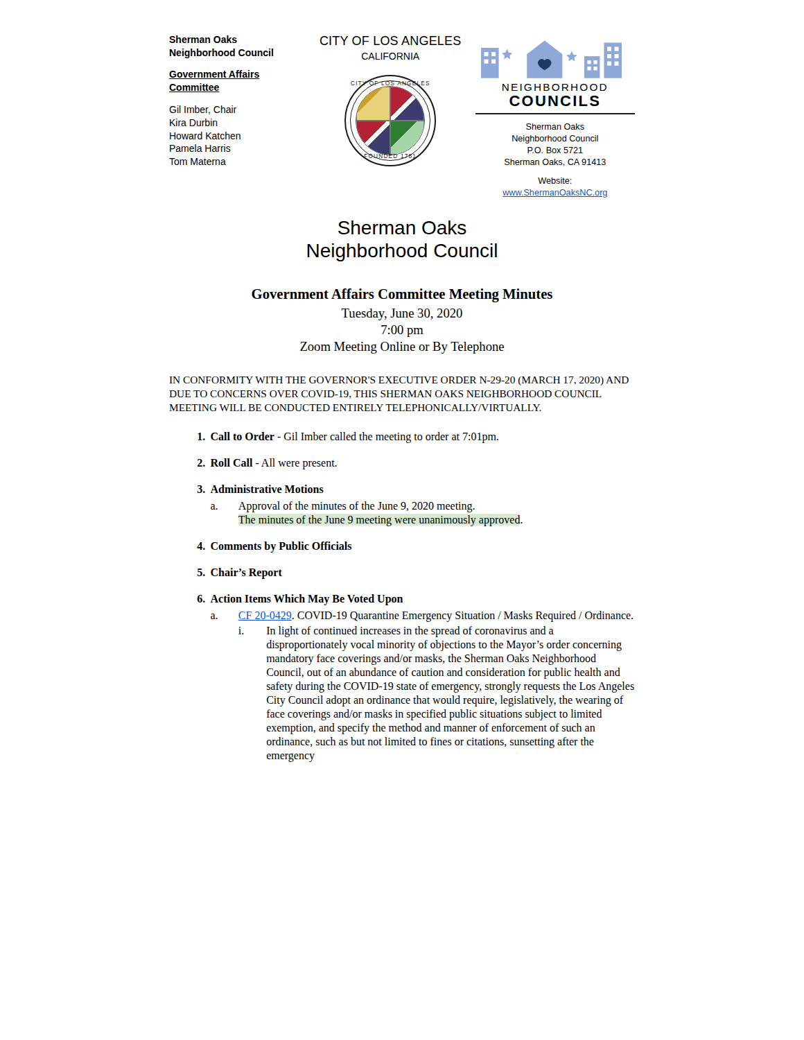Sherman Oaks
Neighborhood Council
Government Affairs
Committee
Gil Imber, Chair
Kira Durbin
Howard Katchen
Pamela Harris
Tom Materna
CITY OF LOS ANGELES
CALIFORNIA
CITY OF LOS ANGELES
FOUNDED 1781
NEIGHBORHOOD
COUNCILS
Sherman Oaks
Neighborhood Council
P.O. Box 5721
Sherman Oaks, CA 91413
Website:
www.ShermanOaksNC.org
Sherman Oaks
Neighborhood Council
Government Affairs Committee Meeting Minutes
Tuesday, June 30, 2020
7:00 pm
Zoom Meeting Online or By Telephone
IN CONFORMITY WITH THE GOVERNOR'S EXECUTIVE ORDER N-29-20 (MARCH 17, 2020) AND DUE TO CONCERNS OVER COVID-19, THIS SHERMAN OAKS NEIGHBORHOOD COUNCIL MEETING WILL BE CONDUCTED ENTIRELY TELEPHONICALLY/VIRTUALLY.
1.
Call to Order - Gil Imber called the meeting to order at 7:01pm.
2.
Roll Call - All were present.
3.
Administrative Motions
a.
Approval of the minutes of the June 9, 2020 meeting.
The minutes of the June 9 meeting were unanimously approved.
4.
Comments by Public Officials
5.
Chair’s Report
6.
Action Items Which May Be Voted Upon
a.
CF 20-0429. COVID-19 Quarantine Emergency Situation / Masks Required / Ordinance.
i.
In light of continued increases in the spread of coronavirus and a disproportionately vocal minority of objections to the Mayor’s order concerning mandatory face coverings and/or masks, the Sherman Oaks Neighborhood Council, out of an abundance of caution and consideration for public health and safety during the COVID-19 state of emergency, strongly requests the Los Angeles City Council adopt an ordinance that would require, legislatively, the wearing of face coverings and/or masks in specified public situations subject to limited exemption, and specify the method and manner of enforcement of such an ordinance, such as but not limited to fines or citations, sunsetting after the emergency